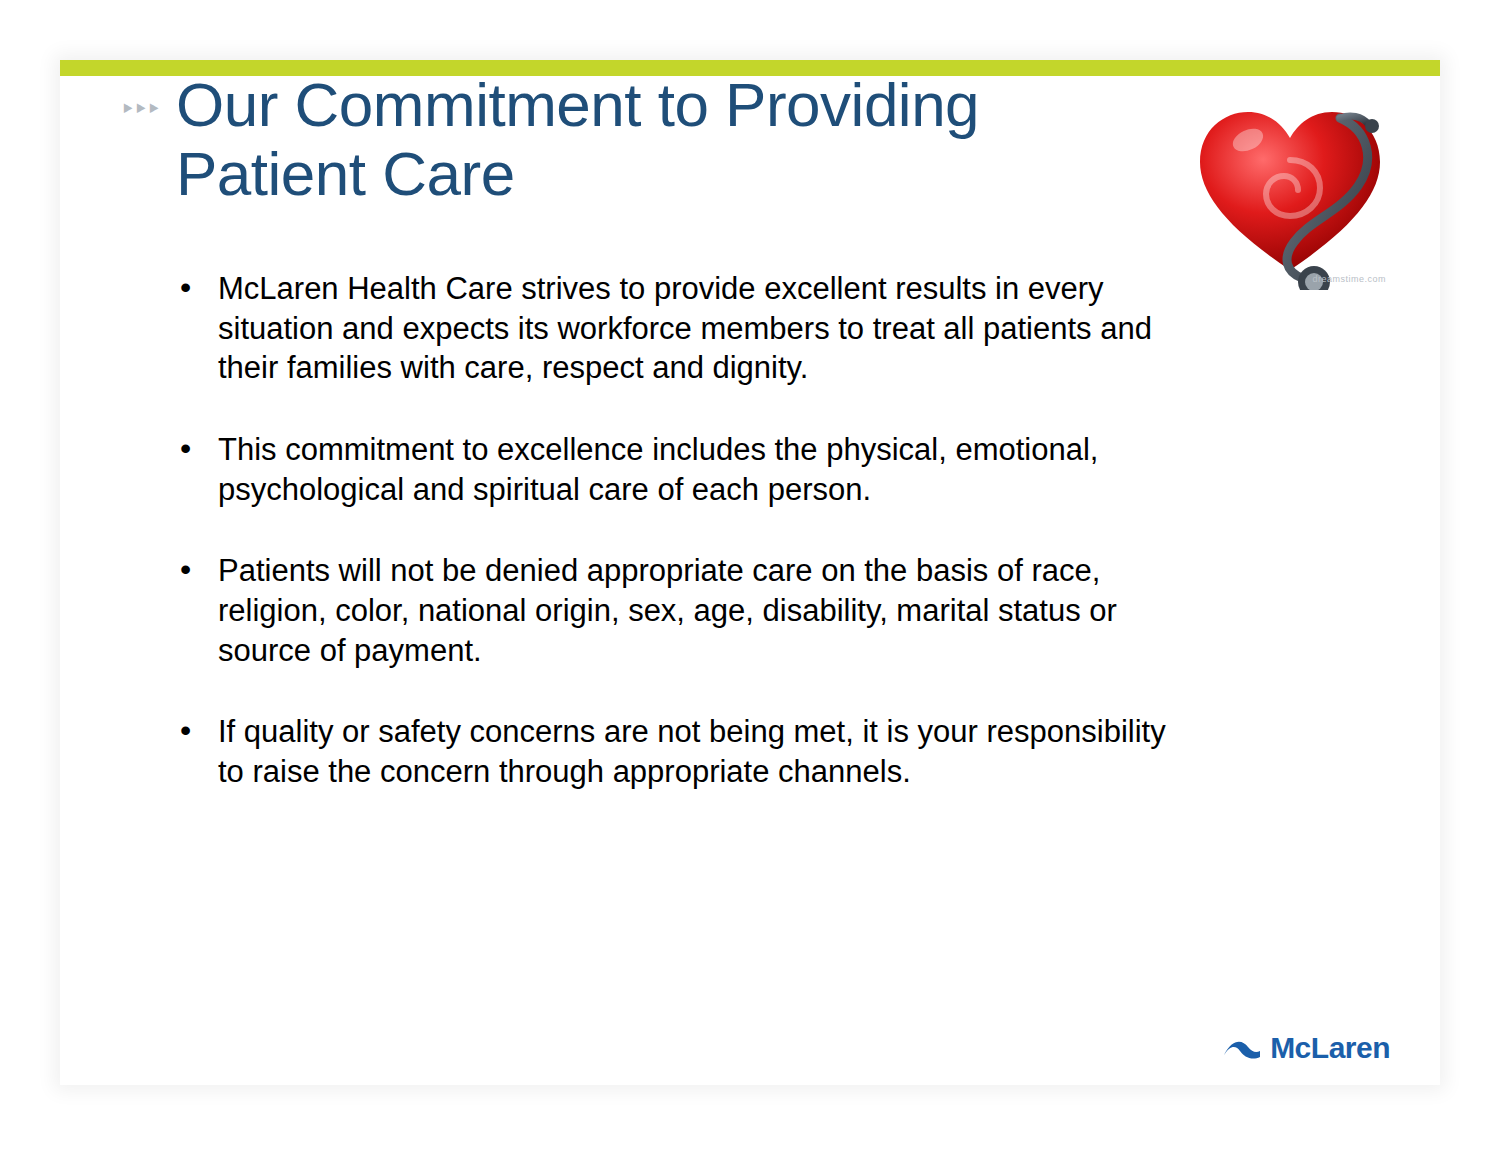dreamstime.com
‣‣‣
Our Commitment to Providing Patient Care
McLaren Health Care strives to provide excellent results in every situation and expects its workforce members to treat all patients and their families with care, respect and dignity.
This commitment to excellence includes the physical, emotional, psychological and spiritual care of each person.
Patients will not be denied appropriate care on the basis of race, religion, color, national origin, sex, age, disability, marital status or source of payment.
If quality or safety concerns are not being met, it is your responsibility to raise the concern through appropriate channels.
McLaren